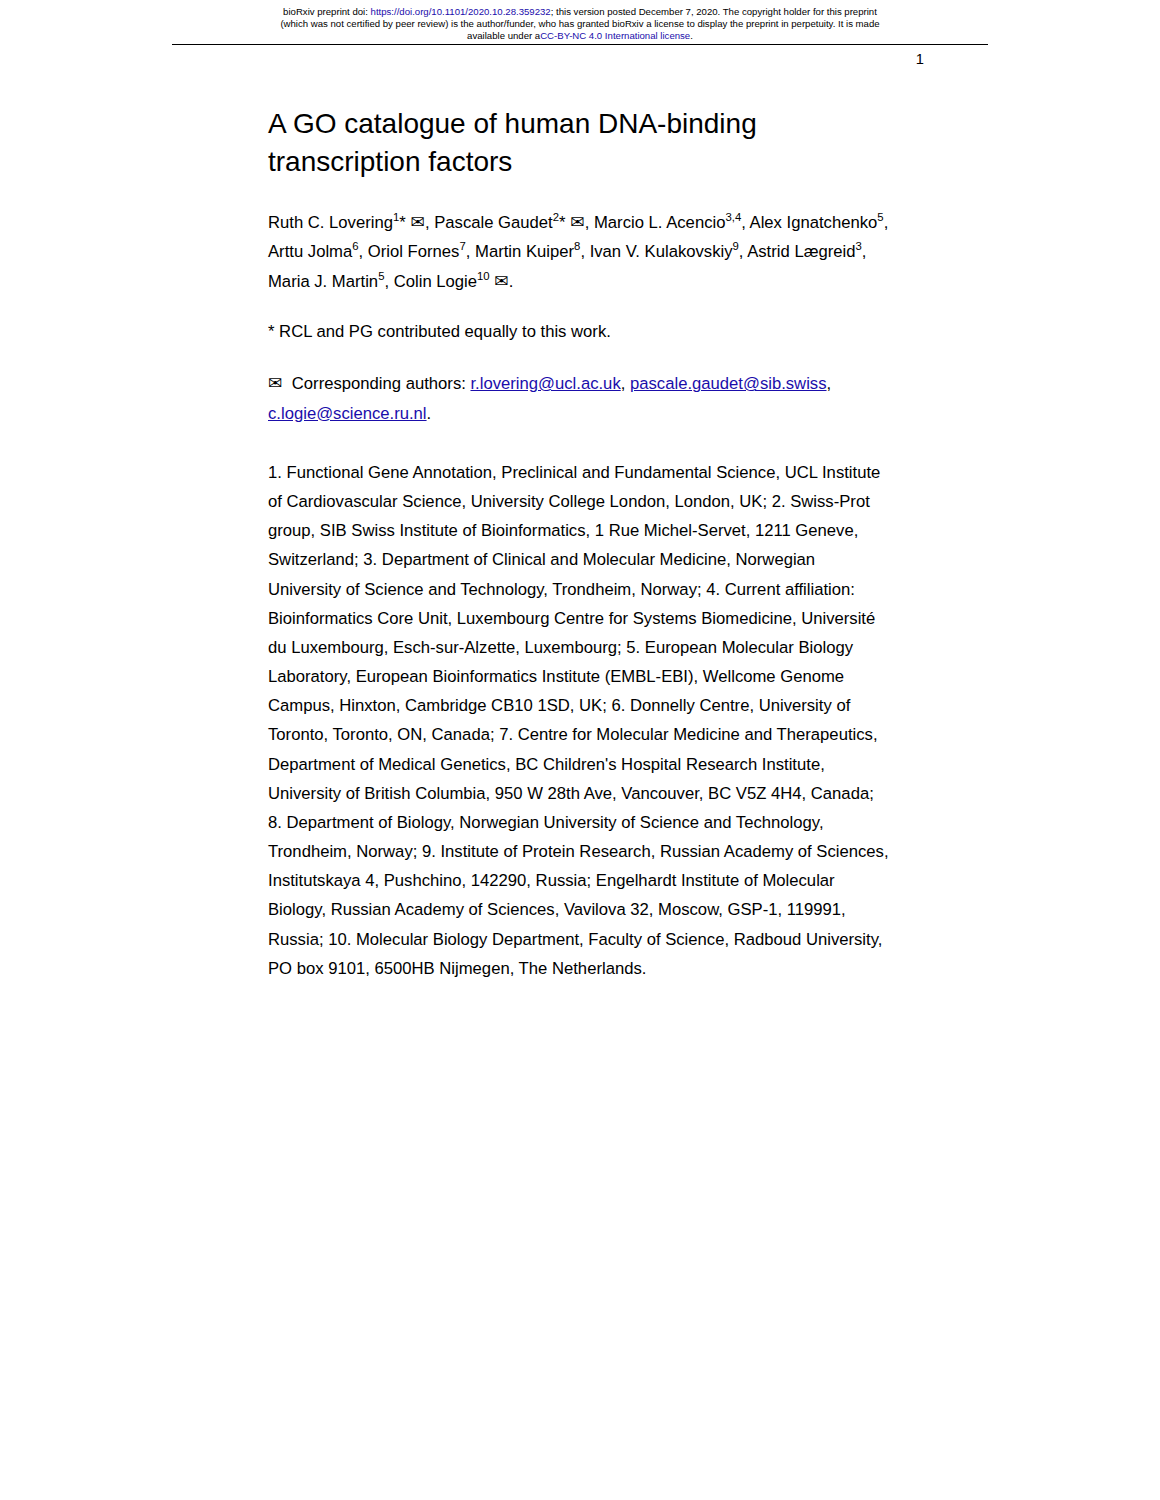bioRxiv preprint doi: https://doi.org/10.1101/2020.10.28.359232; this version posted December 7, 2020. The copyright holder for this preprint
(which was not certified by peer review) is the author/funder, who has granted bioRxiv a license to display the preprint in perpetuity. It is made
available under aCC-BY-NC 4.0 International license.
1
A GO catalogue of human DNA-binding
transcription factors
Ruth C. Lovering1* ✉, Pascale Gaudet2* ✉, Marcio L. Acencio3,4, Alex Ignatchenko5, Arttu Jolma6, Oriol Fornes7, Martin Kuiper8, Ivan V. Kulakovskiy9, Astrid Lægreid3, Maria J. Martin5, Colin Logie10 ✉.
* RCL and PG contributed equally to this work.
✉ Corresponding authors: r.lovering@ucl.ac.uk, pascale.gaudet@sib.swiss,
c.logie@science.ru.nl.
1. Functional Gene Annotation, Preclinical and Fundamental Science, UCL Institute of Cardiovascular Science, University College London, London, UK; 2. Swiss-Prot group, SIB Swiss Institute of Bioinformatics, 1 Rue Michel-Servet, 1211 Geneve, Switzerland; 3. Department of Clinical and Molecular Medicine, Norwegian University of Science and Technology, Trondheim, Norway; 4. Current affiliation: Bioinformatics Core Unit, Luxembourg Centre for Systems Biomedicine, Université du Luxembourg, Esch-sur-Alzette, Luxembourg; 5. European Molecular Biology Laboratory, European Bioinformatics Institute (EMBL-EBI), Wellcome Genome Campus, Hinxton, Cambridge CB10 1SD, UK; 6. Donnelly Centre, University of Toronto, Toronto, ON, Canada; 7. Centre for Molecular Medicine and Therapeutics, Department of Medical Genetics, BC Children's Hospital Research Institute, University of British Columbia, 950 W 28th Ave, Vancouver, BC V5Z 4H4, Canada; 8. Department of Biology, Norwegian University of Science and Technology, Trondheim, Norway; 9. Institute of Protein Research, Russian Academy of Sciences, Institutskaya 4, Pushchino, 142290, Russia; Engelhardt Institute of Molecular Biology, Russian Academy of Sciences, Vavilova 32, Moscow, GSP-1, 119991, Russia; 10. Molecular Biology Department, Faculty of Science, Radboud University, PO box 9101, 6500HB Nijmegen, The Netherlands.